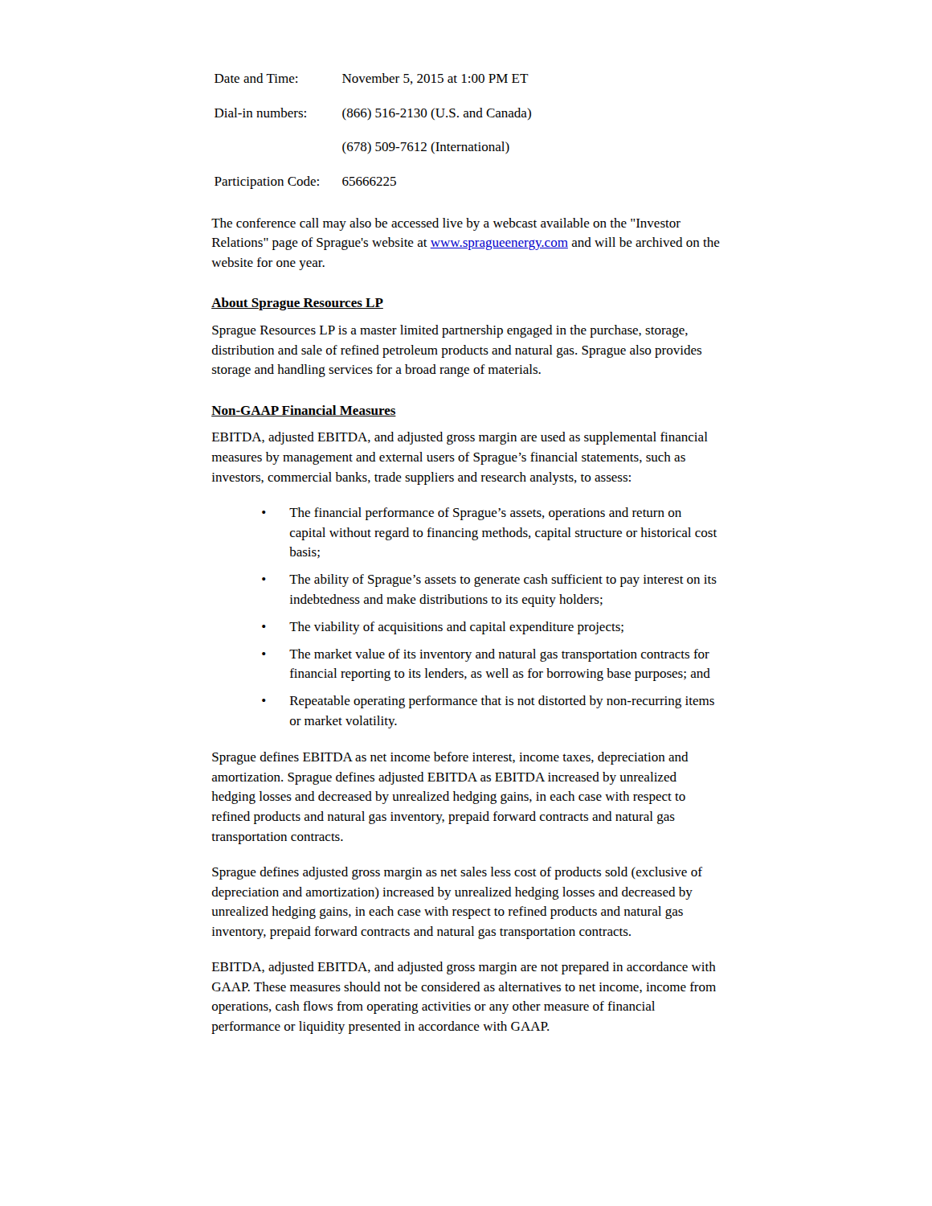| Date and Time: | November 5, 2015 at 1:00 PM ET |
| Dial-in numbers: | (866) 516-2130 (U.S. and Canada) |
| | (678) 509-7612 (International) |
| Participation Code: | 65666225 |
The conference call may also be accessed live by a webcast available on the "Investor Relations" page of Sprague's website at www.spragueenergy.com and will be archived on the website for one year.
About Sprague Resources LP
Sprague Resources LP is a master limited partnership engaged in the purchase, storage, distribution and sale of refined petroleum products and natural gas. Sprague also provides storage and handling services for a broad range of materials.
Non-GAAP Financial Measures
EBITDA, adjusted EBITDA, and adjusted gross margin are used as supplemental financial measures by management and external users of Sprague’s financial statements, such as investors, commercial banks, trade suppliers and research analysts, to assess:
The financial performance of Sprague’s assets, operations and return on capital without regard to financing methods, capital structure or historical cost basis;
The ability of Sprague’s assets to generate cash sufficient to pay interest on its indebtedness and make distributions to its equity holders;
The viability of acquisitions and capital expenditure projects;
The market value of its inventory and natural gas transportation contracts for financial reporting to its lenders, as well as for borrowing base purposes; and
Repeatable operating performance that is not distorted by non-recurring items or market volatility.
Sprague defines EBITDA as net income before interest, income taxes, depreciation and amortization. Sprague defines adjusted EBITDA as EBITDA increased by unrealized hedging losses and decreased by unrealized hedging gains, in each case with respect to refined products and natural gas inventory, prepaid forward contracts and natural gas transportation contracts.
Sprague defines adjusted gross margin as net sales less cost of products sold (exclusive of depreciation and amortization) increased by unrealized hedging losses and decreased by unrealized hedging gains, in each case with respect to refined products and natural gas inventory, prepaid forward contracts and natural gas transportation contracts.
EBITDA, adjusted EBITDA, and adjusted gross margin are not prepared in accordance with GAAP. These measures should not be considered as alternatives to net income, income from operations, cash flows from operating activities or any other measure of financial performance or liquidity presented in accordance with GAAP.